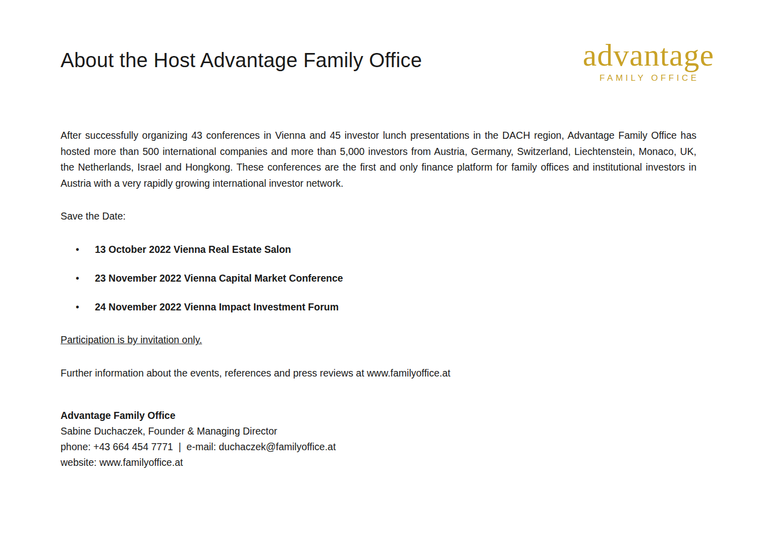advantage
FAMILY OFFICE
About the Host Advantage Family Office
After successfully organizing 43 conferences in Vienna and 45 investor lunch presentations in the DACH region, Advantage Family Office has hosted more than 500 international companies and more than 5,000 investors from Austria, Germany, Switzerland, Liechtenstein, Monaco, UK, the Netherlands, Israel and Hongkong. These conferences are the first and only finance platform for family offices and institutional investors in Austria with a very rapidly growing international investor network.
Save the Date:
13 October 2022 Vienna Real Estate Salon
23 November 2022 Vienna Capital Market Conference
24 November 2022 Vienna Impact Investment Forum
Participation is by invitation only.
Further information about the events, references and press reviews at www.familyoffice.at
Advantage Family Office
Sabine Duchaczek, Founder & Managing Director
phone: +43 664 454 7771 | e-mail: duchaczek@familyoffice.at
website: www.familyoffice.at